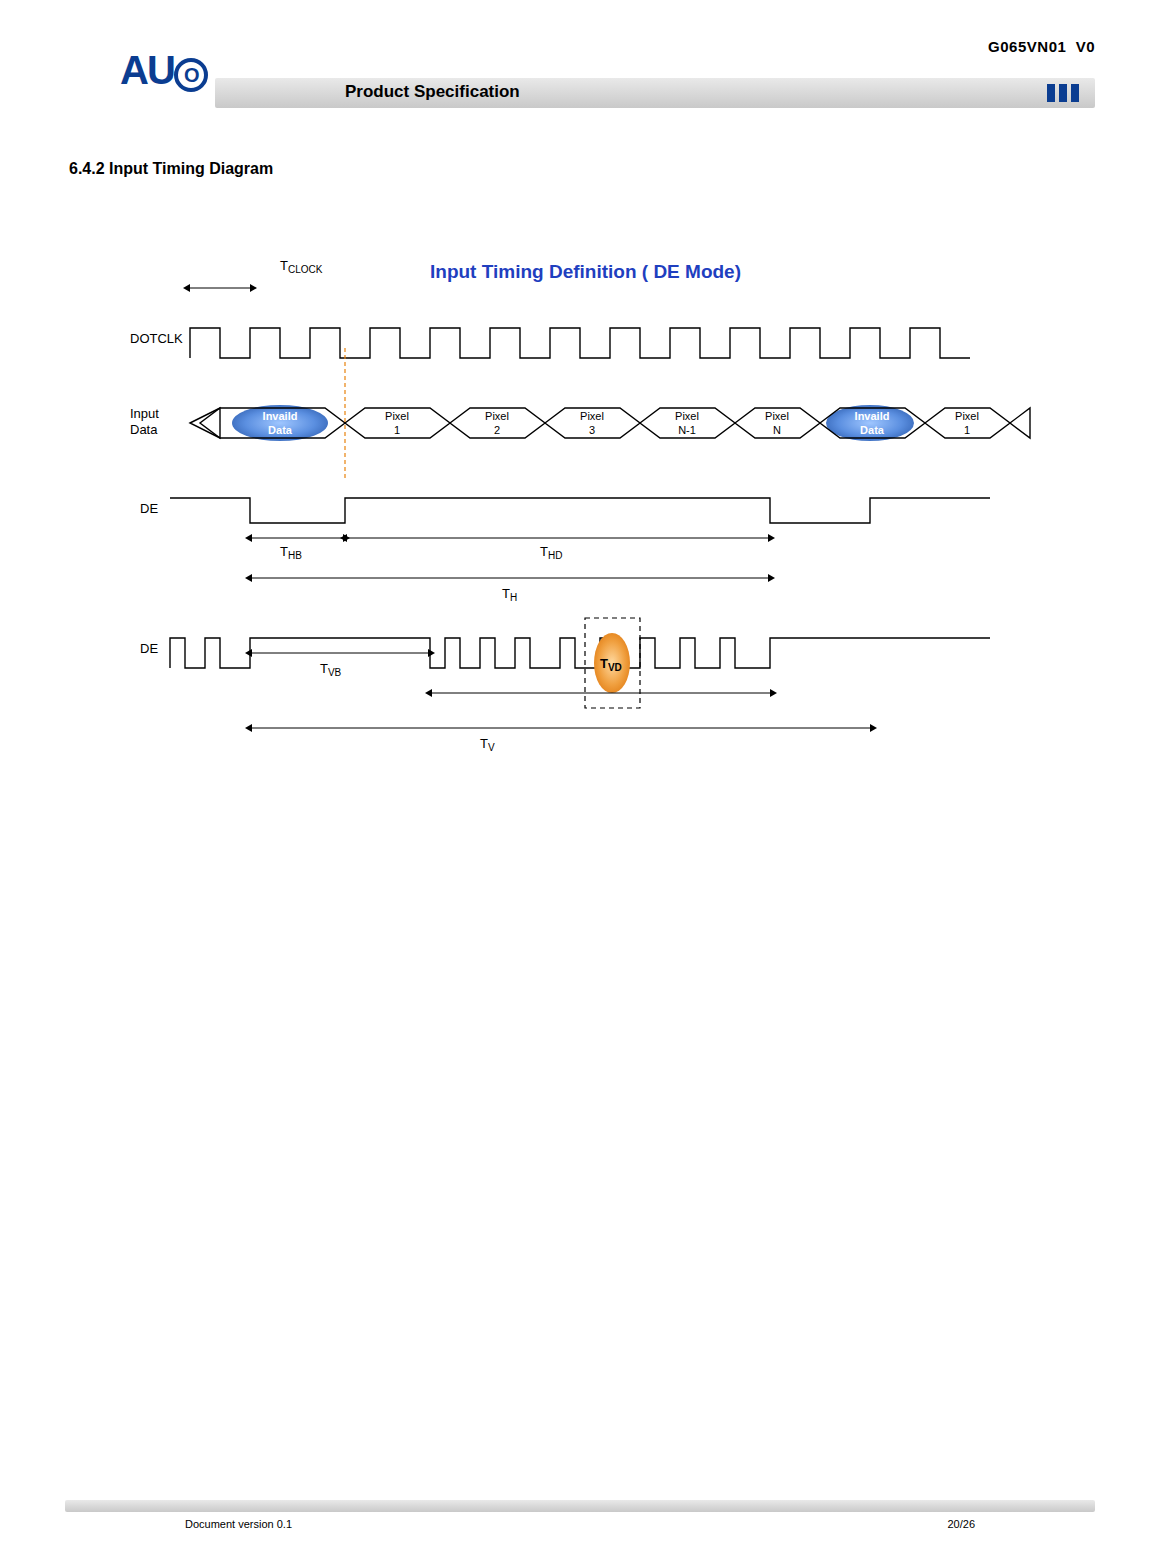AUO
G065VN01 V0
Product Specification
6.4.2 Input Timing Diagram
Input Timing Definition ( DE Mode) TCLOCK DOTCLK Input Data Invaild Data Pixel 1 Pixel 2 Pixel 3 Pixel N-1 Pixel N Invaild Data Pixel 1 DE THB THD TH DE TVB TVD TV
Document version 0.1 20/26